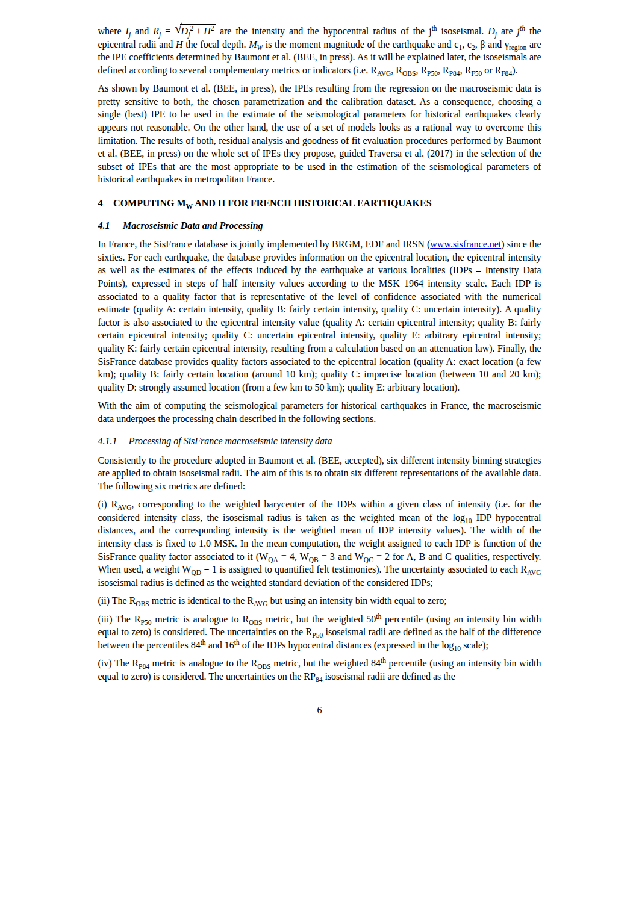where Ij and Rj = Dj2 + H2 are the intensity and the hypocentral radius of the jth isoseismal. Dj are jth the epicentral radii and H the focal depth. MW is the moment magnitude of the earthquake and c1, c2, β and γregion are the IPE coefficients determined by Baumont et al. (BEE, in press). As it will be explained later, the isoseismals are defined according to several complementary metrics or indicators (i.e. RAVG, ROBS, RP50, RP84, RF50 or RF84).
As shown by Baumont et al. (BEE, in press), the IPEs resulting from the regression on the macroseismic data is pretty sensitive to both, the chosen parametrization and the calibration dataset. As a consequence, choosing a single (best) IPE to be used in the estimate of the seismological parameters for historical earthquakes clearly appears not reasonable. On the other hand, the use of a set of models looks as a rational way to overcome this limitation. The results of both, residual analysis and goodness of fit evaluation procedures performed by Baumont et al. (BEE, in press) on the whole set of IPEs they propose, guided Traversa et al. (2017) in the selection of the subset of IPEs that are the most appropriate to be used in the estimation of the seismological parameters of historical earthquakes in metropolitan France.
4 COMPUTING MW AND H FOR FRENCH HISTORICAL EARTHQUAKES
4.1 Macroseismic Data and Processing
In France, the SisFrance database is jointly implemented by BRGM, EDF and IRSN (www.sisfrance.net) since the sixties. For each earthquake, the database provides information on the epicentral location, the epicentral intensity as well as the estimates of the effects induced by the earthquake at various localities (IDPs – Intensity Data Points), expressed in steps of half intensity values according to the MSK 1964 intensity scale. Each IDP is associated to a quality factor that is representative of the level of confidence associated with the numerical estimate (quality A: certain intensity, quality B: fairly certain intensity, quality C: uncertain intensity). A quality factor is also associated to the epicentral intensity value (quality A: certain epicentral intensity; quality B: fairly certain epicentral intensity; quality C: uncertain epicentral intensity, quality E: arbitrary epicentral intensity; quality K: fairly certain epicentral intensity, resulting from a calculation based on an attenuation law). Finally, the SisFrance database provides quality factors associated to the epicentral location (quality A: exact location (a few km); quality B: fairly certain location (around 10 km); quality C: imprecise location (between 10 and 20 km); quality D: strongly assumed location (from a few km to 50 km); quality E: arbitrary location).
With the aim of computing the seismological parameters for historical earthquakes in France, the macroseismic data undergoes the processing chain described in the following sections.
4.1.1 Processing of SisFrance macroseismic intensity data
Consistently to the procedure adopted in Baumont et al. (BEE, accepted), six different intensity binning strategies are applied to obtain isoseismal radii. The aim of this is to obtain six different representations of the available data. The following six metrics are defined:
(i) RAVG, corresponding to the weighted barycenter of the IDPs within a given class of intensity (i.e. for the considered intensity class, the isoseismal radius is taken as the weighted mean of the log10 IDP hypocentral distances, and the corresponding intensity is the weighted mean of IDP intensity values). The width of the intensity class is fixed to 1.0 MSK. In the mean computation, the weight assigned to each IDP is function of the SisFrance quality factor associated to it (WQA = 4, WQB = 3 and WQC = 2 for A, B and C qualities, respectively. When used, a weight WQD = 1 is assigned to quantified felt testimonies). The uncertainty associated to each RAVG isoseismal radius is defined as the weighted standard deviation of the considered IDPs;
(ii) The ROBS metric is identical to the RAVG but using an intensity bin width equal to zero;
(iii) The RP50 metric is analogue to ROBS metric, but the weighted 50th percentile (using an intensity bin width equal to zero) is considered. The uncertainties on the RP50 isoseismal radii are defined as the half of the difference between the percentiles 84th and 16th of the IDPs hypocentral distances (expressed in the log10 scale);
(iv) The RP84 metric is analogue to the ROBS metric, but the weighted 84th percentile (using an intensity bin width equal to zero) is considered. The uncertainties on the RP84 isoseismal radii are defined as the
6